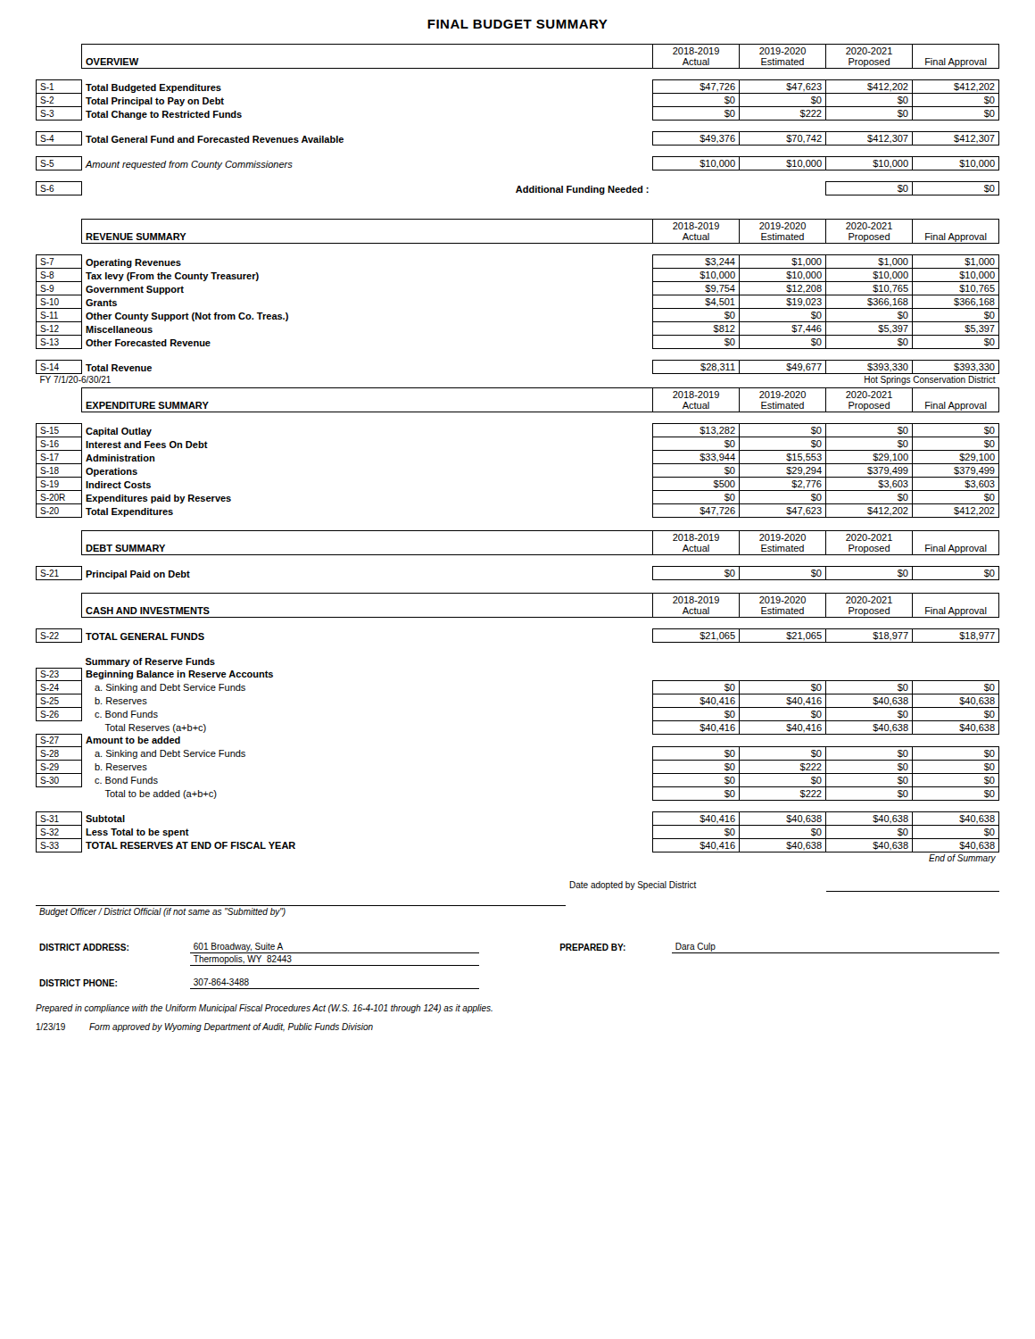FINAL BUDGET SUMMARY
| | OVERVIEW | 2018-2019 Actual | 2019-2020 Estimated | 2020-2021 Proposed | Final Approval |
| S-1 | Total Budgeted Expenditures | $47,726 | $47,623 | $412,202 | $412,202 |
| S-2 | Total Principal to Pay on Debt | $0 | $0 | $0 | $0 |
| S-3 | Total Change to Restricted Funds | $0 | $222 | $0 | $0 |
| S-4 | Total General Fund and Forecasted Revenues Available | $49,376 | $70,742 | $412,307 | $412,307 |
| S-5 | Amount requested from County Commissioners | $10,000 | $10,000 | $10,000 | $10,000 |
| S-6 | Additional Funding Needed : | | | $0 | $0 |
| | REVENUE SUMMARY | 2018-2019 Actual | 2019-2020 Estimated | 2020-2021 Proposed | Final Approval |
| S-7 | Operating Revenues | $3,244 | $1,000 | $1,000 | $1,000 |
| S-8 | Tax levy (From the County Treasurer) | $10,000 | $10,000 | $10,000 | $10,000 |
| S-9 | Government Support | $9,754 | $12,208 | $10,765 | $10,765 |
| S-10 | Grants | $4,501 | $19,023 | $366,168 | $366,168 |
| S-11 | Other County Support (Not from Co. Treas.) | $0 | $0 | $0 | $0 |
| S-12 | Miscellaneous | $812 | $7,446 | $5,397 | $5,397 |
| S-13 | Other Forecasted Revenue | $0 | $0 | $0 | $0 |
| S-14 | Total Revenue | $28,311 | $49,677 | $393,330 | $393,330 |
| FY 7/1/20-6/30/21 | Hot Springs Conservation District |
| | EXPENDITURE SUMMARY | 2018-2019 Actual | 2019-2020 Estimated | 2020-2021 Proposed | Final Approval |
| S-15 | Capital Outlay | $13,282 | $0 | $0 | $0 |
| S-16 | Interest and Fees On Debt | $0 | $0 | $0 | $0 |
| S-17 | Administration | $33,944 | $15,553 | $29,100 | $29,100 |
| S-18 | Operations | $0 | $29,294 | $379,499 | $379,499 |
| S-19 | Indirect Costs | $500 | $2,776 | $3,603 | $3,603 |
| S-20R | Expenditures paid by Reserves | $0 | $0 | $0 | $0 |
| S-20 | Total Expenditures | $47,726 | $47,623 | $412,202 | $412,202 |
| | DEBT SUMMARY | 2018-2019 Actual | 2019-2020 Estimated | 2020-2021 Proposed | Final Approval |
| S-21 | Principal Paid on Debt | $0 | $0 | $0 | $0 |
| | CASH AND INVESTMENTS | 2018-2019 Actual | 2019-2020 Estimated | 2020-2021 Proposed | Final Approval |
| S-22 | TOTAL GENERAL FUNDS | $21,065 | $21,065 | $18,977 | $18,977 |
| | Summary of Reserve Funds |
| S-23 | Beginning Balance in Reserve Accounts | | | | |
| S-24 | a. Sinking and Debt Service Funds | $0 | $0 | $0 | $0 |
| S-25 | b. Reserves | $40,416 | $40,416 | $40,638 | $40,638 |
| S-26 | c. Bond Funds | $0 | $0 | $0 | $0 |
| | Total Reserves (a+b+c) | $40,416 | $40,416 | $40,638 | $40,638 |
| S-27 | Amount to be added | | | | |
| S-28 | a. Sinking and Debt Service Funds | $0 | $0 | $0 | $0 |
| S-29 | b. Reserves | $0 | $222 | $0 | $0 |
| S-30 | c. Bond Funds | $0 | $0 | $0 | $0 |
| | Total to be added (a+b+c) | $0 | $222 | $0 | $0 |
| S-31 | Subtotal | $40,416 | $40,638 | $40,638 | $40,638 |
| S-32 | Less Total to be spent | $0 | $0 | $0 | $0 |
| S-33 | TOTAL RESERVES AT END OF FISCAL YEAR | $40,416 | $40,638 | $40,638 | $40,638 |
| | End of Summary |
| | Date adopted by Special District | |
| Budget Officer / District Official (if not same as "Submitted by") | | |
| DISTRICT ADDRESS: | 601 Broadway, Suite A | | PREPARED BY: | Dara Culp |
| | Thermopolis, WY 82443 | | | |
| DISTRICT PHONE: | 307-864-3488 | | | |
Prepared in compliance with the Uniform Municipal Fiscal Procedures Act (W.S. 16-4-101 through 124) as it applies.
1/23/19 Form approved by Wyoming Department of Audit, Public Funds Division